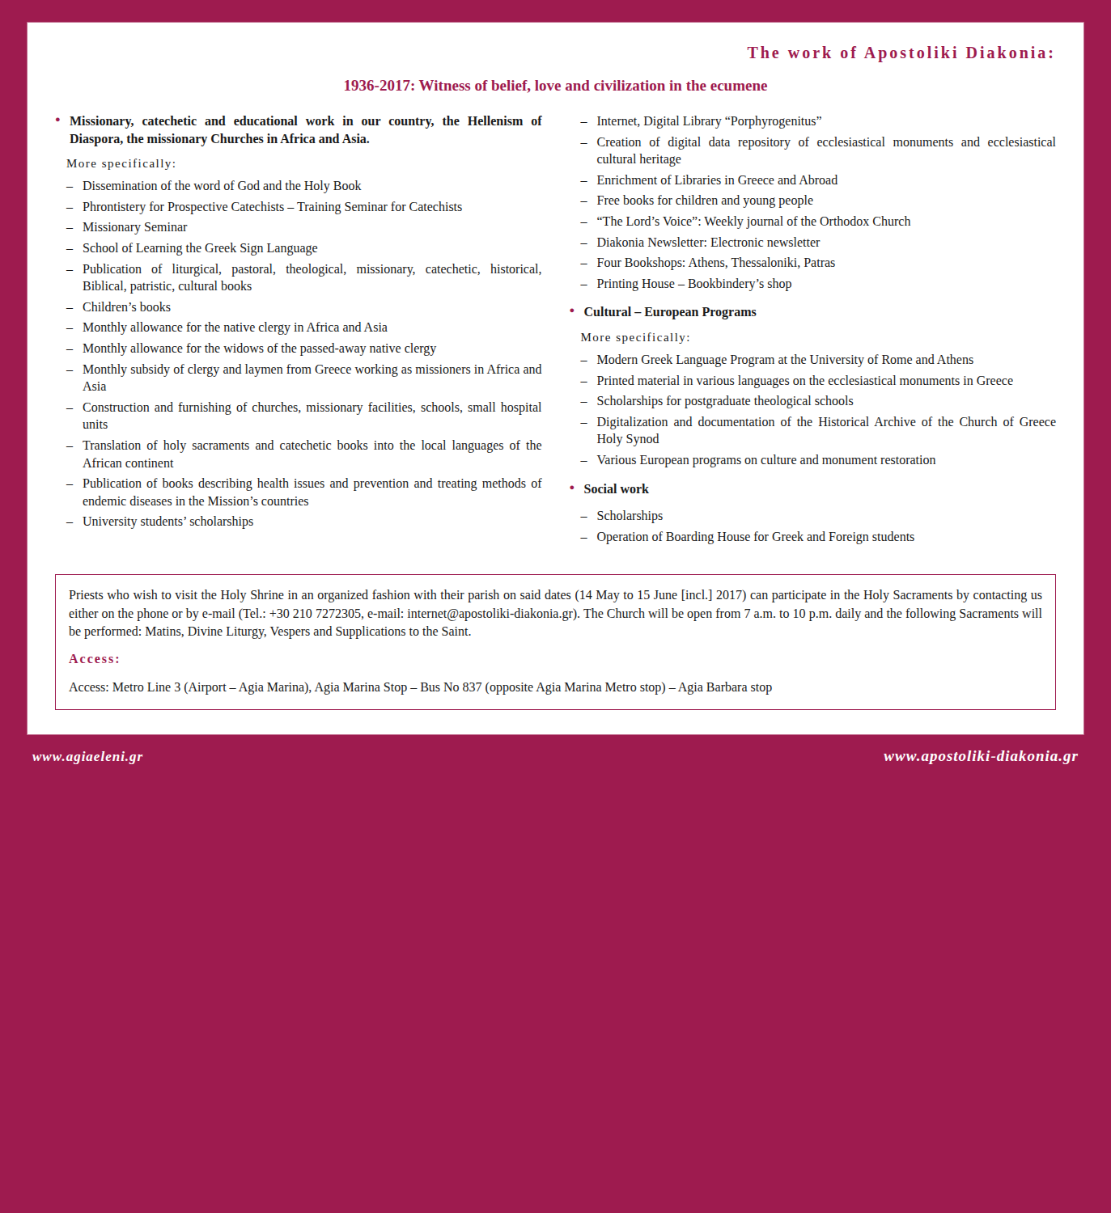The work of Apostoliki Diakonia:
1936-2017: Witness of belief, love and civilization in the ecumene
Missionary, catechetic and educational work in our country, the Hellenism of Diaspora, the missionary Churches in Africa and Asia.
More specifically:
Dissemination of the word of God and the Holy Book
Phrontistery for Prospective Catechists – Training Seminar for Catechists
Missionary Seminar
School of Learning the Greek Sign Language
Publication of liturgical, pastoral, theological, missionary, catechetic, historical, Biblical, patristic, cultural books
Children’s books
Monthly allowance for the native clergy in Africa and Asia
Monthly allowance for the widows of the passed-away native clergy
Monthly subsidy of clergy and laymen from Greece working as missioners in Africa and Asia
Construction and furnishing of churches, missionary facilities, schools, small hospital units
Translation of holy sacraments and catechetic books into the local languages of the African continent
Publication of books describing health issues and prevention and treating methods of endemic diseases in the Mission’s countries
University students’ scholarships
Internet, Digital Library “Porphyrogenitus”
Creation of digital data repository of ecclesiastical monuments and ecclesiastical cultural heritage
Enrichment of Libraries in Greece and Abroad
Free books for children and young people
“The Lord’s Voice”: Weekly journal of the Orthodox Church
Diakonia Newsletter: Electronic newsletter
Four Bookshops: Athens, Thessaloniki, Patras
Printing House – Bookbindery’s shop
Cultural – European Programs
More specifically:
Modern Greek Language Program at the University of Rome and Athens
Printed material in various languages on the ecclesiastical monuments in Greece
Scholarships for postgraduate theological schools
Digitalization and documentation of the Historical Archive of the Church of Greece Holy Synod
Various European programs on culture and monument restoration
Social work
Scholarships
Operation of Boarding House for Greek and Foreign students
Priests who wish to visit the Holy Shrine in an organized fashion with their parish on said dates (14 May to 15 June [incl.] 2017) can participate in the Holy Sacraments by contacting us either on the phone or by e-mail (Tel.: +30 210 7272305, e-mail: internet@apostoliki-diakonia.gr). The Church will be open from 7 a.m. to 10 p.m. daily and the following Sacraments will be performed: Matins, Divine Liturgy, Vespers and Supplications to the Saint.
Access:
Access: Metro Line 3 (Airport – Agia Marina), Agia Marina Stop – Bus No 837 (opposite Agia Marina Metro stop) – Agia Barbara stop
www.agiaeleni.gr www.apostoliki-diakonia.gr